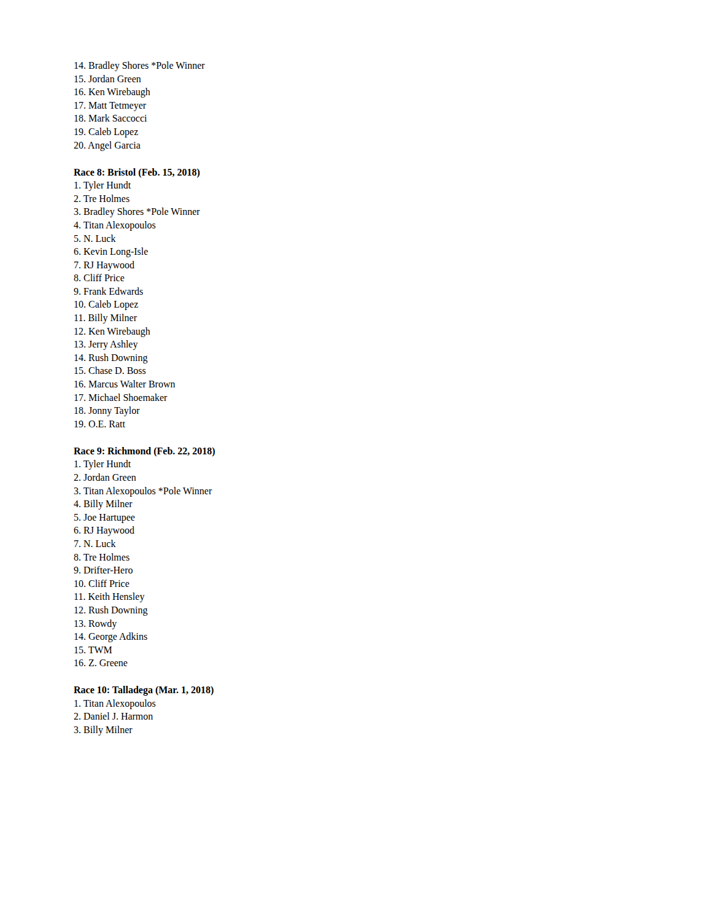14. Bradley Shores *Pole Winner
15. Jordan Green
16. Ken Wirebaugh
17. Matt Tetmeyer
18. Mark Saccocci
19. Caleb Lopez
20. Angel Garcia
Race 8: Bristol (Feb. 15, 2018)
1. Tyler Hundt
2. Tre Holmes
3. Bradley Shores *Pole Winner
4. Titan Alexopoulos
5. N. Luck
6. Kevin Long-Isle
7. RJ Haywood
8. Cliff Price
9. Frank Edwards
10. Caleb Lopez
11. Billy Milner
12. Ken Wirebaugh
13. Jerry Ashley
14. Rush Downing
15. Chase D. Boss
16. Marcus Walter Brown
17. Michael Shoemaker
18. Jonny Taylor
19. O.E. Ratt
Race 9: Richmond (Feb. 22, 2018)
1. Tyler Hundt
2. Jordan Green
3. Titan Alexopoulos *Pole Winner
4. Billy Milner
5. Joe Hartupee
6. RJ Haywood
7. N. Luck
8. Tre Holmes
9. Drifter-Hero
10. Cliff Price
11. Keith Hensley
12. Rush Downing
13. Rowdy
14. George Adkins
15. TWM
16. Z. Greene
Race 10: Talladega (Mar. 1, 2018)
1. Titan Alexopoulos
2. Daniel J. Harmon
3. Billy Milner